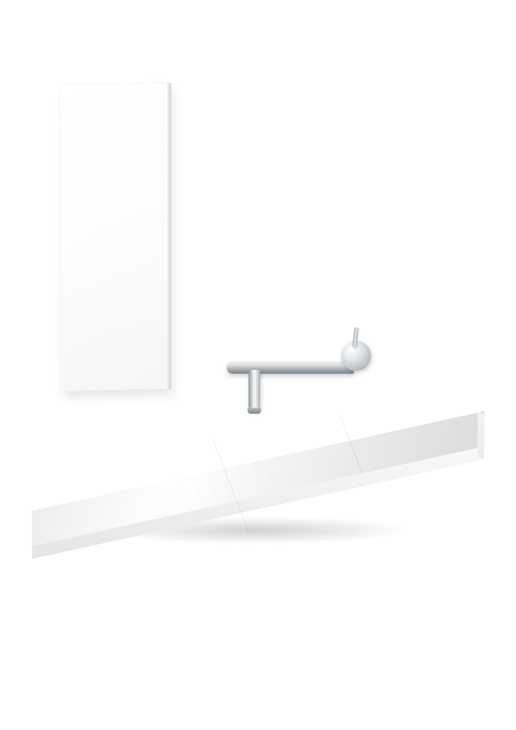Geo Washplane® Solid Surface Single
OMVIVO●
edition three9